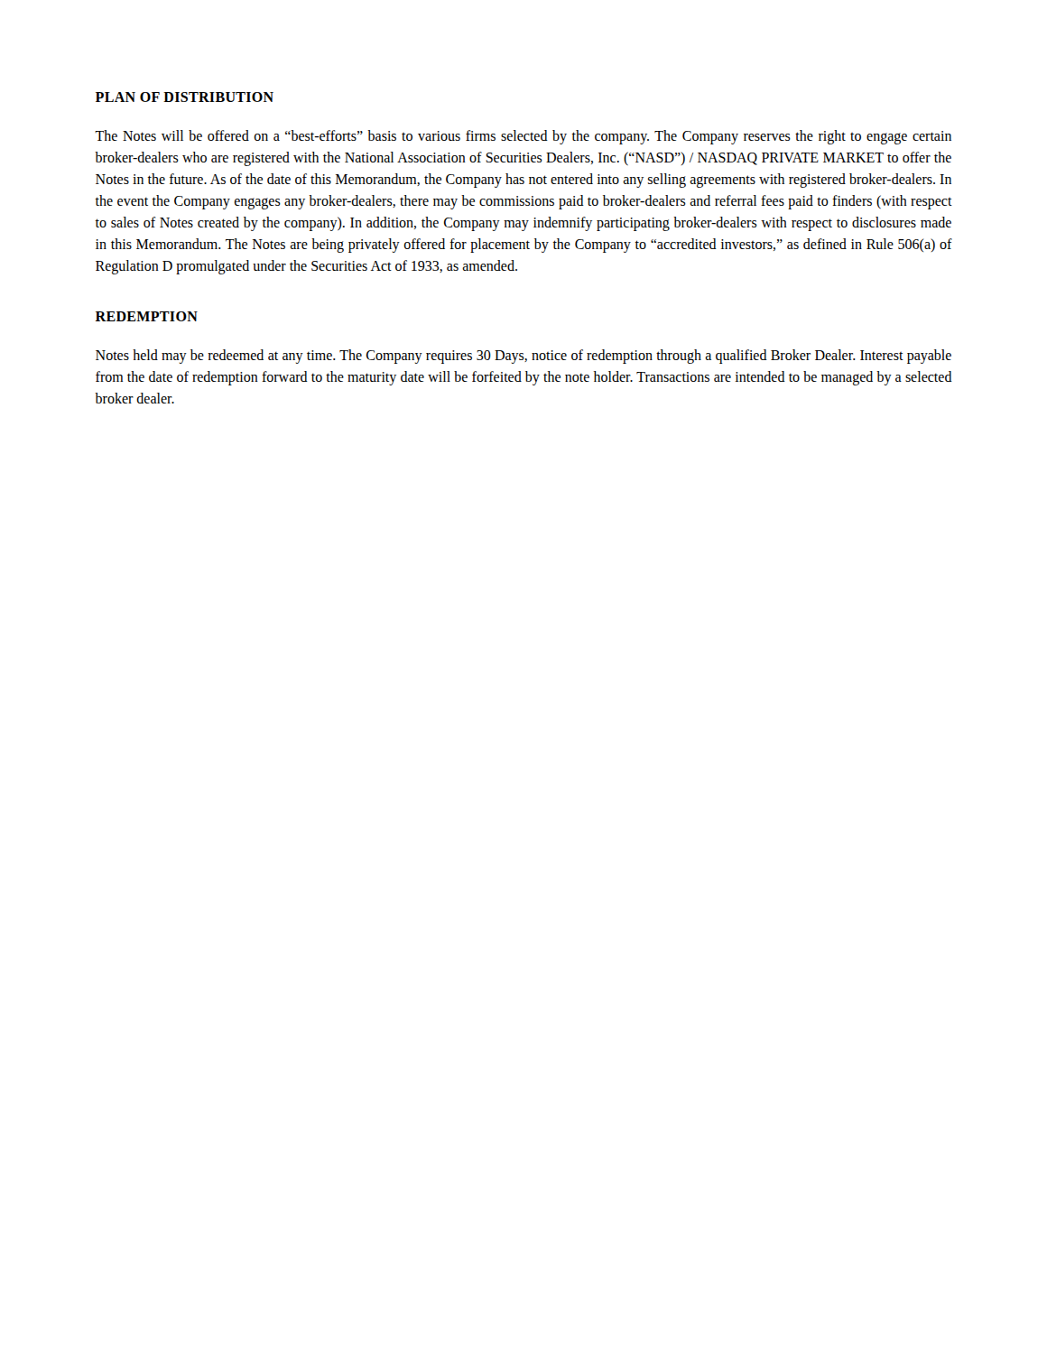PLAN OF DISTRIBUTION
The Notes will be offered on a “best-efforts” basis to various firms selected by the company. The Company reserves the right to engage certain broker-dealers who are registered with the National Association of Securities Dealers, Inc. (“NASD”) / NASDAQ PRIVATE MARKET to offer the Notes in the future. As of the date of this Memorandum, the Company has not entered into any selling agreements with registered broker-dealers. In the event the Company engages any broker-dealers, there may be commissions paid to broker-dealers and referral fees paid to finders (with respect to sales of Notes created by the company). In addition, the Company may indemnify participating broker-dealers with respect to disclosures made in this Memorandum. The Notes are being privately offered for placement by the Company to “accredited investors,” as defined in Rule 506(a) of Regulation D promulgated under the Securities Act of 1933, as amended.
REDEMPTION
Notes held may be redeemed at any time. The Company requires 30 Days, notice of redemption through a qualified Broker Dealer. Interest payable from the date of redemption forward to the maturity date will be forfeited by the note holder. Transactions are intended to be managed by a selected broker dealer.